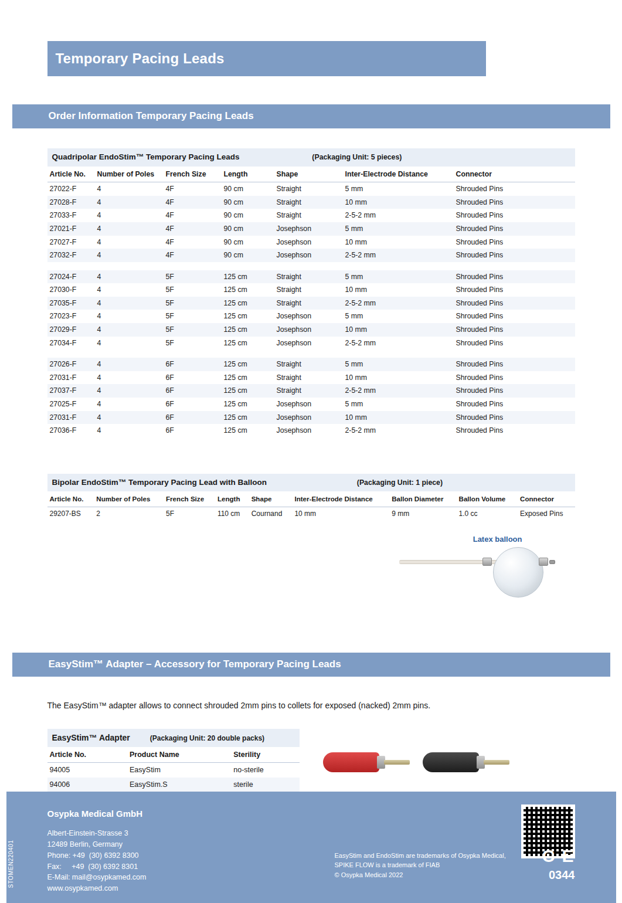Temporary Pacing Leads
Order Information Temporary Pacing Leads
Quadripolar EndoStim™ Temporary Pacing Leads (Packaging Unit: 5 pieces)
| Article No. | Number of Poles | French Size | Length | Shape | Inter-Electrode Distance | Connector |
| --- | --- | --- | --- | --- | --- | --- |
| 27022-F | 4 | 4F | 90 cm | Straight | 5 mm | Shrouded Pins |
| 27028-F | 4 | 4F | 90 cm | Straight | 10 mm | Shrouded Pins |
| 27033-F | 4 | 4F | 90 cm | Straight | 2-5-2 mm | Shrouded Pins |
| 27021-F | 4 | 4F | 90 cm | Josephson | 5 mm | Shrouded Pins |
| 27027-F | 4 | 4F | 90 cm | Josephson | 10 mm | Shrouded Pins |
| 27032-F | 4 | 4F | 90 cm | Josephson | 2-5-2 mm | Shrouded Pins |
| 27024-F | 4 | 5F | 125 cm | Straight | 5 mm | Shrouded Pins |
| 27030-F | 4 | 5F | 125 cm | Straight | 10 mm | Shrouded Pins |
| 27035-F | 4 | 5F | 125 cm | Straight | 2-5-2 mm | Shrouded Pins |
| 27023-F | 4 | 5F | 125 cm | Josephson | 5 mm | Shrouded Pins |
| 27029-F | 4 | 5F | 125 cm | Josephson | 10 mm | Shrouded Pins |
| 27034-F | 4 | 5F | 125 cm | Josephson | 2-5-2 mm | Shrouded Pins |
| 27026-F | 4 | 6F | 125 cm | Straight | 5 mm | Shrouded Pins |
| 27031-F | 4 | 6F | 125 cm | Straight | 10 mm | Shrouded Pins |
| 27037-F | 4 | 6F | 125 cm | Straight | 2-5-2 mm | Shrouded Pins |
| 27025-F | 4 | 6F | 125 cm | Josephson | 5 mm | Shrouded Pins |
| 27031-F | 4 | 6F | 125 cm | Josephson | 10 mm | Shrouded Pins |
| 27036-F | 4 | 6F | 125 cm | Josephson | 2-5-2 mm | Shrouded Pins |
Bipolar EndoStim™ Temporary Pacing Lead with Balloon (Packaging Unit: 1 piece)
| Article No. | Number of Poles | French Size | Length | Shape | Inter-Electrode Distance | Ballon Diameter | Ballon Volume | Connector |
| --- | --- | --- | --- | --- | --- | --- | --- | --- |
| 29207-BS | 2 | 5F | 110 cm | Cournand | 10 mm | 9 mm | 1.0 cc | Exposed Pins |
Latex balloon
EasyStim™ Adapter – Accessory for Temporary Pacing Leads
The EasyStim™ adapter allows to connect shrouded 2mm pins to collets for exposed (nacked) 2mm pins.
EasyStim™ Adapter (Packaging Unit: 20 double packs)
| Article No. | Product Name | Sterility |
| --- | --- | --- |
| 94005 | EasyStim | no-sterile |
| 94006 | EasyStim.S | sterile |
Osypka Medical GmbH
Albert-Einstein-Strasse 3
12489 Berlin, Germany
Phone: +49 (30) 6392 8300
Fax: +49 (30) 6392 8301
E-Mail: mail@osypkamed.com
www.osypkamed.com
EasyStim and EndoStim are trademarks of Osypka Medical,
SPIKE FLOW is a trademark of FIAB
© Osypka Medical 2022
C E
0344
STOMEN220401